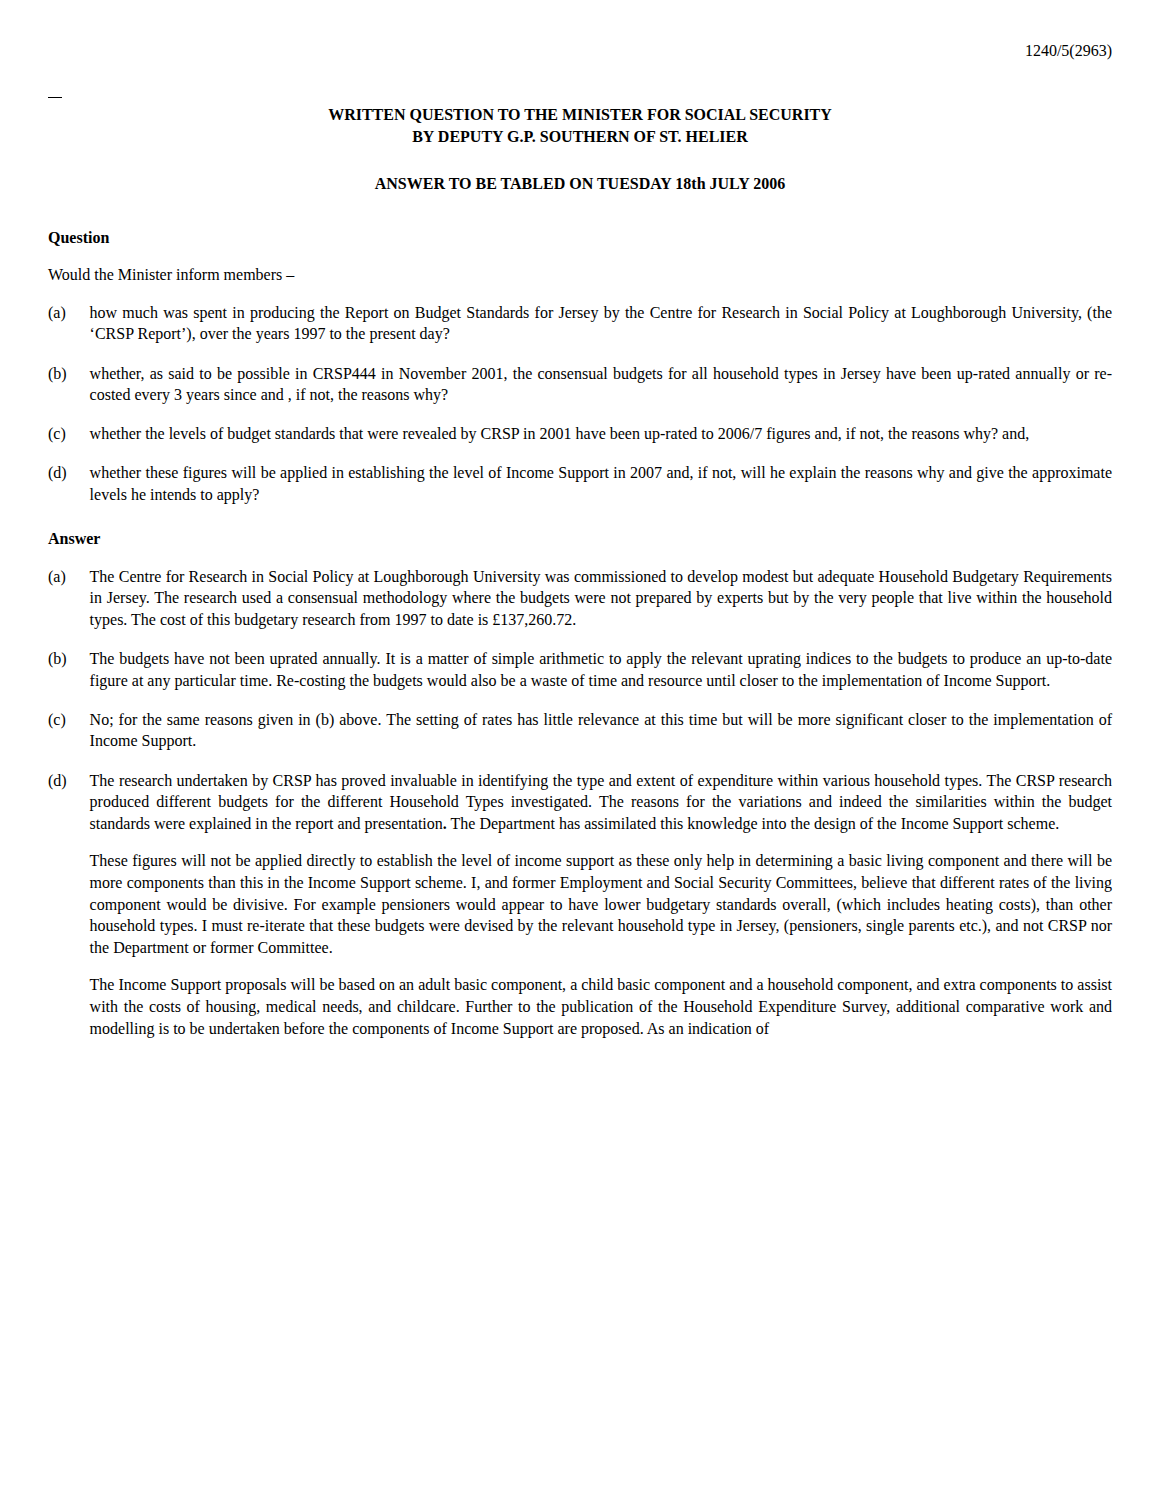1240/5(2963)
WRITTEN QUESTION TO THE MINISTER FOR SOCIAL SECURITY
BY DEPUTY G.P. SOUTHERN OF ST. HELIER
ANSWER TO BE TABLED ON TUESDAY 18th JULY 2006
Question
Would the Minister inform members –
(a) how much was spent in producing the Report on Budget Standards for Jersey by the Centre for Research in Social Policy at Loughborough University, (the ‘CRSP Report’), over the years 1997 to the present day?
(b) whether, as said to be possible in CRSP444 in November 2001, the consensual budgets for all household types in Jersey have been up-rated annually or re-costed every 3 years since and , if not, the reasons why?
(c) whether the levels of budget standards that were revealed by CRSP in 2001 have been up-rated to 2006/7 figures and, if not, the reasons why? and,
(d) whether these figures will be applied in establishing the level of Income Support in 2007 and, if not, will he explain the reasons why and give the approximate levels he intends to apply?
Answer
(a) The Centre for Research in Social Policy at Loughborough University was commissioned to develop modest but adequate Household Budgetary Requirements in Jersey. The research used a consensual methodology where the budgets were not prepared by experts but by the very people that live within the household types. The cost of this budgetary research from 1997 to date is £137,260.72.
(b) The budgets have not been uprated annually. It is a matter of simple arithmetic to apply the relevant uprating indices to the budgets to produce an up-to-date figure at any particular time. Re-costing the budgets would also be a waste of time and resource until closer to the implementation of Income Support.
(c) No; for the same reasons given in (b) above. The setting of rates has little relevance at this time but will be more significant closer to the implementation of Income Support.
(d)
The research undertaken by CRSP has proved invaluable in identifying the type and extent of expenditure within various household types. The CRSP research produced different budgets for the different Household Types investigated. The reasons for the variations and indeed the similarities within the budget standards were explained in the report and presentation. The Department has assimilated this knowledge into the design of the Income Support scheme.
These figures will not be applied directly to establish the level of income support as these only help in determining a basic living component and there will be more components than this in the Income Support scheme. I, and former Employment and Social Security Committees, believe that different rates of the living component would be divisive. For example pensioners would appear to have lower budgetary standards overall, (which includes heating costs), than other household types. I must re-iterate that these budgets were devised by the relevant household type in Jersey, (pensioners, single parents etc.), and not CRSP nor the Department or former Committee.
The Income Support proposals will be based on an adult basic component, a child basic component and a household component, and extra components to assist with the costs of housing, medical needs, and childcare. Further to the publication of the Household Expenditure Survey, additional comparative work and modelling is to be undertaken before the components of Income Support are proposed. As an indication of